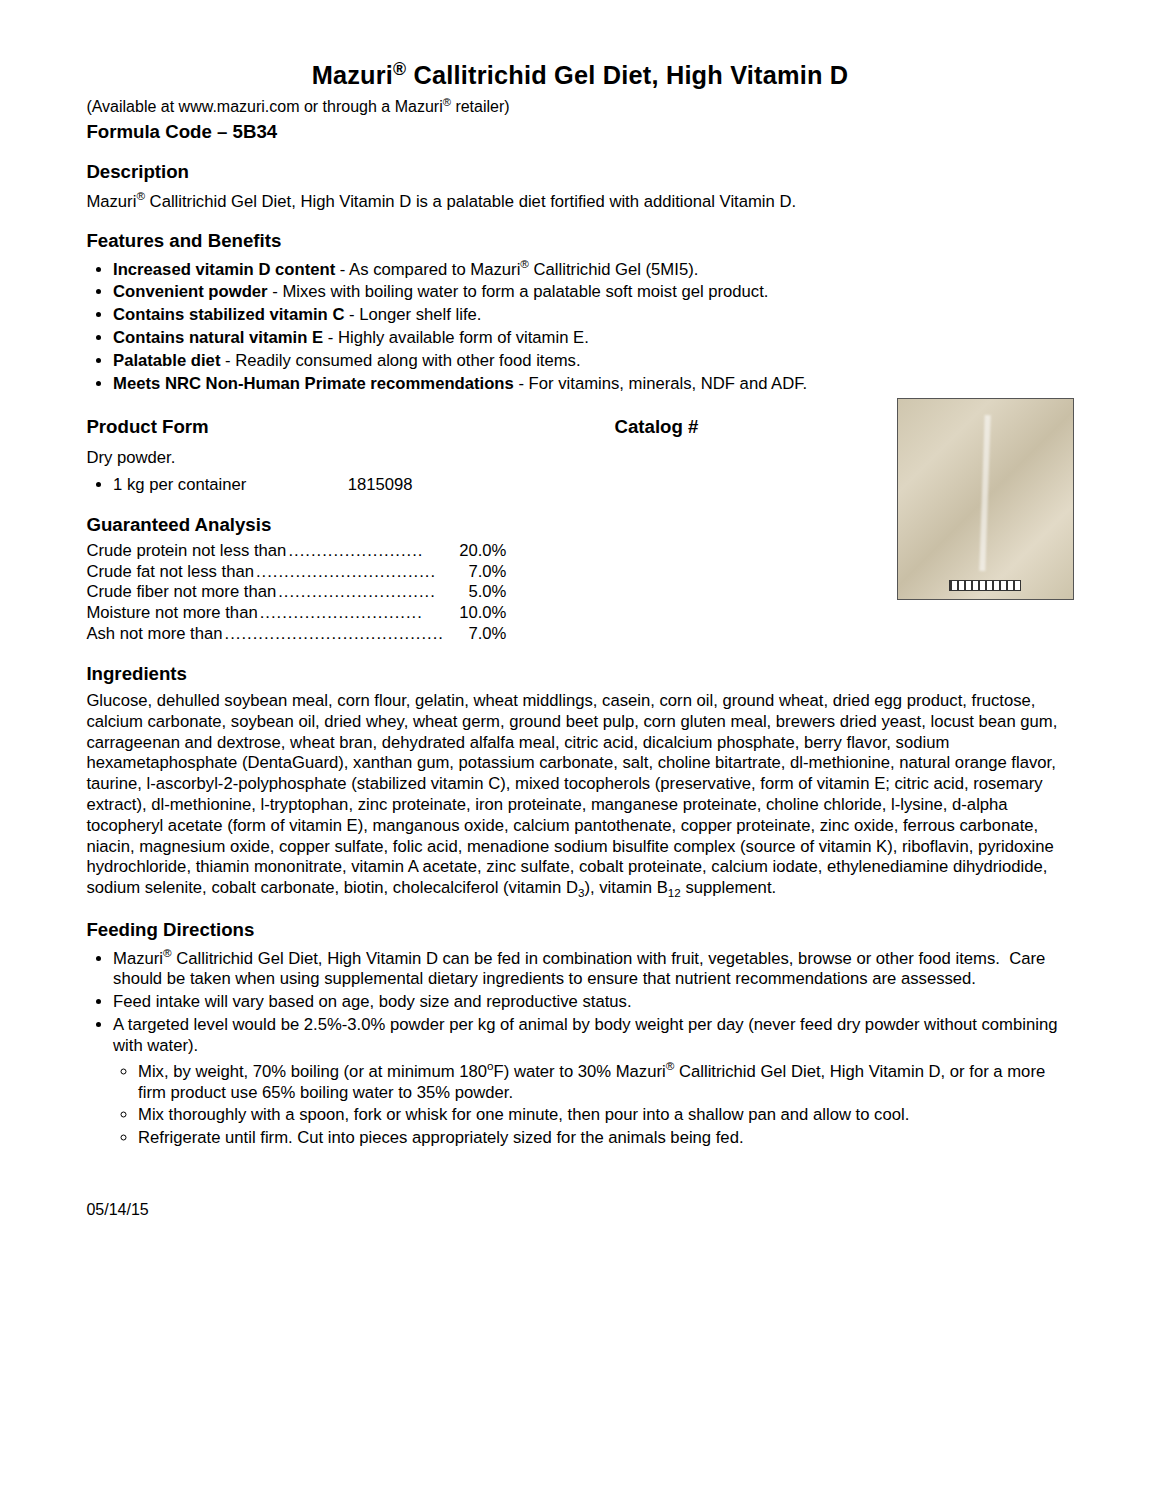Mazuri® Callitrichid Gel Diet, High Vitamin D
(Available at www.mazuri.com or through a Mazuri® retailer)
Formula Code – 5B34
Description
Mazuri® Callitrichid Gel Diet, High Vitamin D is a palatable diet fortified with additional Vitamin D.
Features and Benefits
Increased vitamin D content - As compared to Mazuri® Callitrichid Gel (5MI5).
Convenient powder - Mixes with boiling water to form a palatable soft moist gel product.
Contains stabilized vitamin C - Longer shelf life.
Contains natural vitamin E - Highly available form of vitamin E.
Palatable diet - Readily consumed along with other food items.
Meets NRC Non-Human Primate recommendations - For vitamins, minerals, NDF and ADF.
Product Form
Catalog #
Dry powder.
1 kg per container 1815098
Guaranteed Analysis
Crude protein not less than ........................ 20.0%
Crude fat not less than ................................ 7.0%
Crude fiber not more than ............................ 5.0%
Moisture not more than ............................. 10.0%
Ash not more than ....................................... 7.0%
Ingredients
Glucose, dehulled soybean meal, corn flour, gelatin, wheat middlings, casein, corn oil, ground wheat, dried egg product, fructose, calcium carbonate, soybean oil, dried whey, wheat germ, ground beet pulp, corn gluten meal, brewers dried yeast, locust bean gum, carrageenan and dextrose, wheat bran, dehydrated alfalfa meal, citric acid, dicalcium phosphate, berry flavor, sodium hexametaphosphate (DentaGuard), xanthan gum, potassium carbonate, salt, choline bitartrate, dl-methionine, natural orange flavor, taurine, l-ascorbyl-2-polyphosphate (stabilized vitamin C), mixed tocopherols (preservative, form of vitamin E; citric acid, rosemary extract), dl-methionine, l-tryptophan, zinc proteinate, iron proteinate, manganese proteinate, choline chloride, l-lysine, d-alpha tocopheryl acetate (form of vitamin E), manganous oxide, calcium pantothenate, copper proteinate, zinc oxide, ferrous carbonate, niacin, magnesium oxide, copper sulfate, folic acid, menadione sodium bisulfite complex (source of vitamin K), riboflavin, pyridoxine hydrochloride, thiamin mononitrate, vitamin A acetate, zinc sulfate, cobalt proteinate, calcium iodate, ethylenediamine dihydriodide, sodium selenite, cobalt carbonate, biotin, cholecalciferol (vitamin D3), vitamin B12 supplement.
Feeding Directions
Mazuri® Callitrichid Gel Diet, High Vitamin D can be fed in combination with fruit, vegetables, browse or other food items. Care should be taken when using supplemental dietary ingredients to ensure that nutrient recommendations are assessed.
Feed intake will vary based on age, body size and reproductive status.
A targeted level would be 2.5%-3.0% powder per kg of animal by body weight per day (never feed dry powder without combining with water).
Mix, by weight, 70% boiling (or at minimum 180oF) water to 30% Mazuri® Callitrichid Gel Diet, High Vitamin D, or for a more firm product use 65% boiling water to 35% powder.
Mix thoroughly with a spoon, fork or whisk for one minute, then pour into a shallow pan and allow to cool.
Refrigerate until firm. Cut into pieces appropriately sized for the animals being fed.
05/14/15